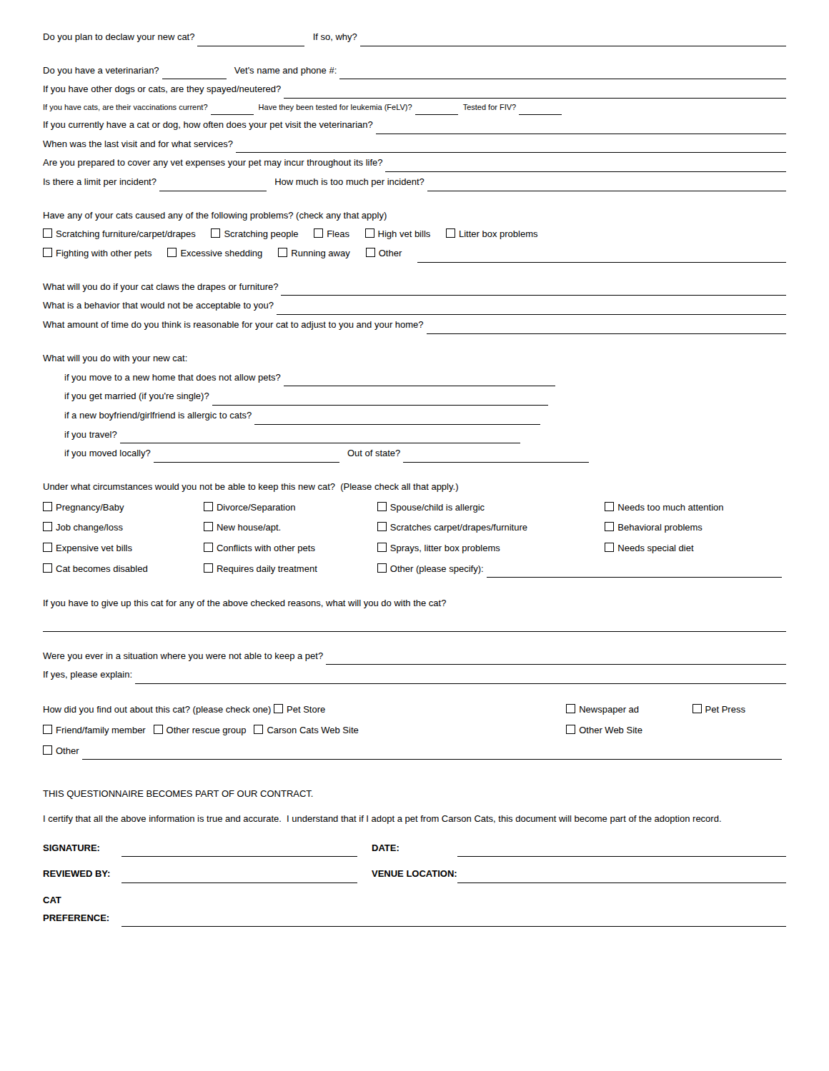Do you plan to declaw your new cat? If so, why?
Do you have a veterinarian? Vet's name and phone #:
If you have other dogs or cats, are they spayed/neutered?
If you have cats, are their vaccinations current? Have they been tested for leukemia (FeLV)? Tested for FIV?
If you currently have a cat or dog, how often does your pet visit the veterinarian?
When was the last visit and for what services?
Are you prepared to cover any vet expenses your pet may incur throughout its life?
Is there a limit per incident? How much is too much per incident?
Have any of your cats caused any of the following problems? (check any that apply)
Scratching furniture/carpet/drapes Scratching people Fleas High vet bills Litter box problems
Fighting with other pets Excessive shedding Running away Other
What will you do if your cat claws the drapes or furniture?
What is a behavior that would not be acceptable to you?
What amount of time do you think is reasonable for your cat to adjust to you and your home?
What will you do with your new cat:
if you move to a new home that does not allow pets?
if you get married (if you're single)?
if a new boyfriend/girlfriend is allergic to cats?
if you travel?
if you moved locally? Out of state?
Under what circumstances would you not be able to keep this new cat? (Please check all that apply.)
| Pregnancy/Baby | Divorce/Separation | Spouse/child is allergic | Needs too much attention |
| Job change/loss | New house/apt. | Scratches carpet/drapes/furniture | Behavioral problems |
| Expensive vet bills | Conflicts with other pets | Sprays, litter box problems | Needs special diet |
| Cat becomes disabled | Requires daily treatment | Other (please specify): |
If you have to give up this cat for any of the above checked reasons, what will you do with the cat?
Were you ever in a situation where you were not able to keep a pet?
If yes, please explain:
| How did you find out about this cat? (please check one) Pet Store | Newspaper ad | Pet Press |
| Friend/family member Other rescue group Carson Cats Web Site | Other Web Site |
| Other |
This questionnaire becomes part of our contract.
I certify that all the above information is true and accurate. I understand that if I adopt a pet from Carson Cats, this document will become part of the adoption record.
| Signature: | | Date: | |
| Reviewed by: | | Venue Location: | |
| Cat Preference: | |